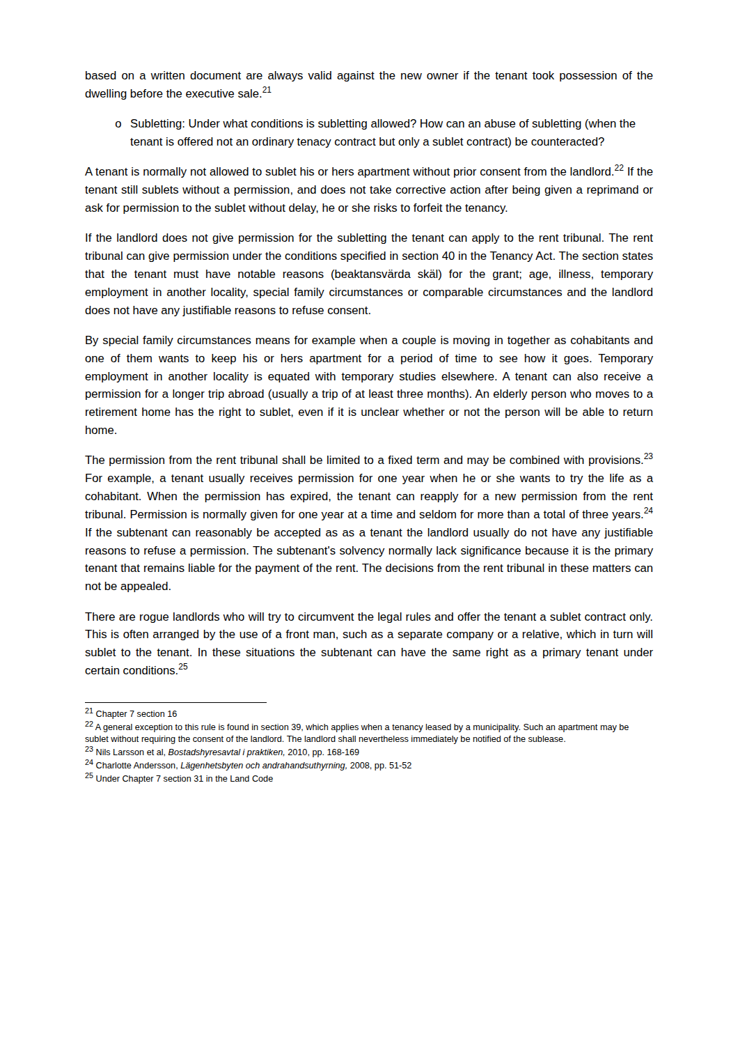based on a written document are always valid against the new owner if the tenant took possession of the dwelling before the executive sale.21
o Subletting: Under what conditions is subletting allowed? How can an abuse of subletting (when the tenant is offered not an ordinary tenacy contract but only a sublet contract) be counteracted?
A tenant is normally not allowed to sublet his or hers apartment without prior consent from the landlord.22 If the tenant still sublets without a permission, and does not take corrective action after being given a reprimand or ask for permission to the sublet without delay, he or she risks to forfeit the tenancy.
If the landlord does not give permission for the subletting the tenant can apply to the rent tribunal. The rent tribunal can give permission under the conditions specified in section 40 in the Tenancy Act. The section states that the tenant must have notable reasons (beaktansvärda skäl) for the grant; age, illness, temporary employment in another locality, special family circumstances or comparable circumstances and the landlord does not have any justifiable reasons to refuse consent.
By special family circumstances means for example when a couple is moving in together as cohabitants and one of them wants to keep his or hers apartment for a period of time to see how it goes. Temporary employment in another locality is equated with temporary studies elsewhere. A tenant can also receive a permission for a longer trip abroad (usually a trip of at least three months). An elderly person who moves to a retirement home has the right to sublet, even if it is unclear whether or not the person will be able to return home.
The permission from the rent tribunal shall be limited to a fixed term and may be combined with provisions.23 For example, a tenant usually receives permission for one year when he or she wants to try the life as a cohabitant. When the permission has expired, the tenant can reapply for a new permission from the rent tribunal. Permission is normally given for one year at a time and seldom for more than a total of three years.24 If the subtenant can reasonably be accepted as as a tenant the landlord usually do not have any justifiable reasons to refuse a permission. The subtenant's solvency normally lack significance because it is the primary tenant that remains liable for the payment of the rent. The decisions from the rent tribunal in these matters can not be appealed.
There are rogue landlords who will try to circumvent the legal rules and offer the tenant a sublet contract only. This is often arranged by the use of a front man, such as a separate company or a relative, which in turn will sublet to the tenant. In these situations the subtenant can have the same right as a primary tenant under certain conditions.25
21 Chapter 7 section 16
22 A general exception to this rule is found in section 39, which applies when a tenancy leased by a municipality. Such an apartment may be sublet without requiring the consent of the landlord. The landlord shall nevertheless immediately be notified of the sublease.
23 Nils Larsson et al, Bostadshyresavtal i praktiken, 2010, pp. 168-169
24 Charlotte Andersson, Lägenhetsbyten och andrahandsuthyrning, 2008, pp. 51-52
25 Under Chapter 7 section 31 in the Land Code